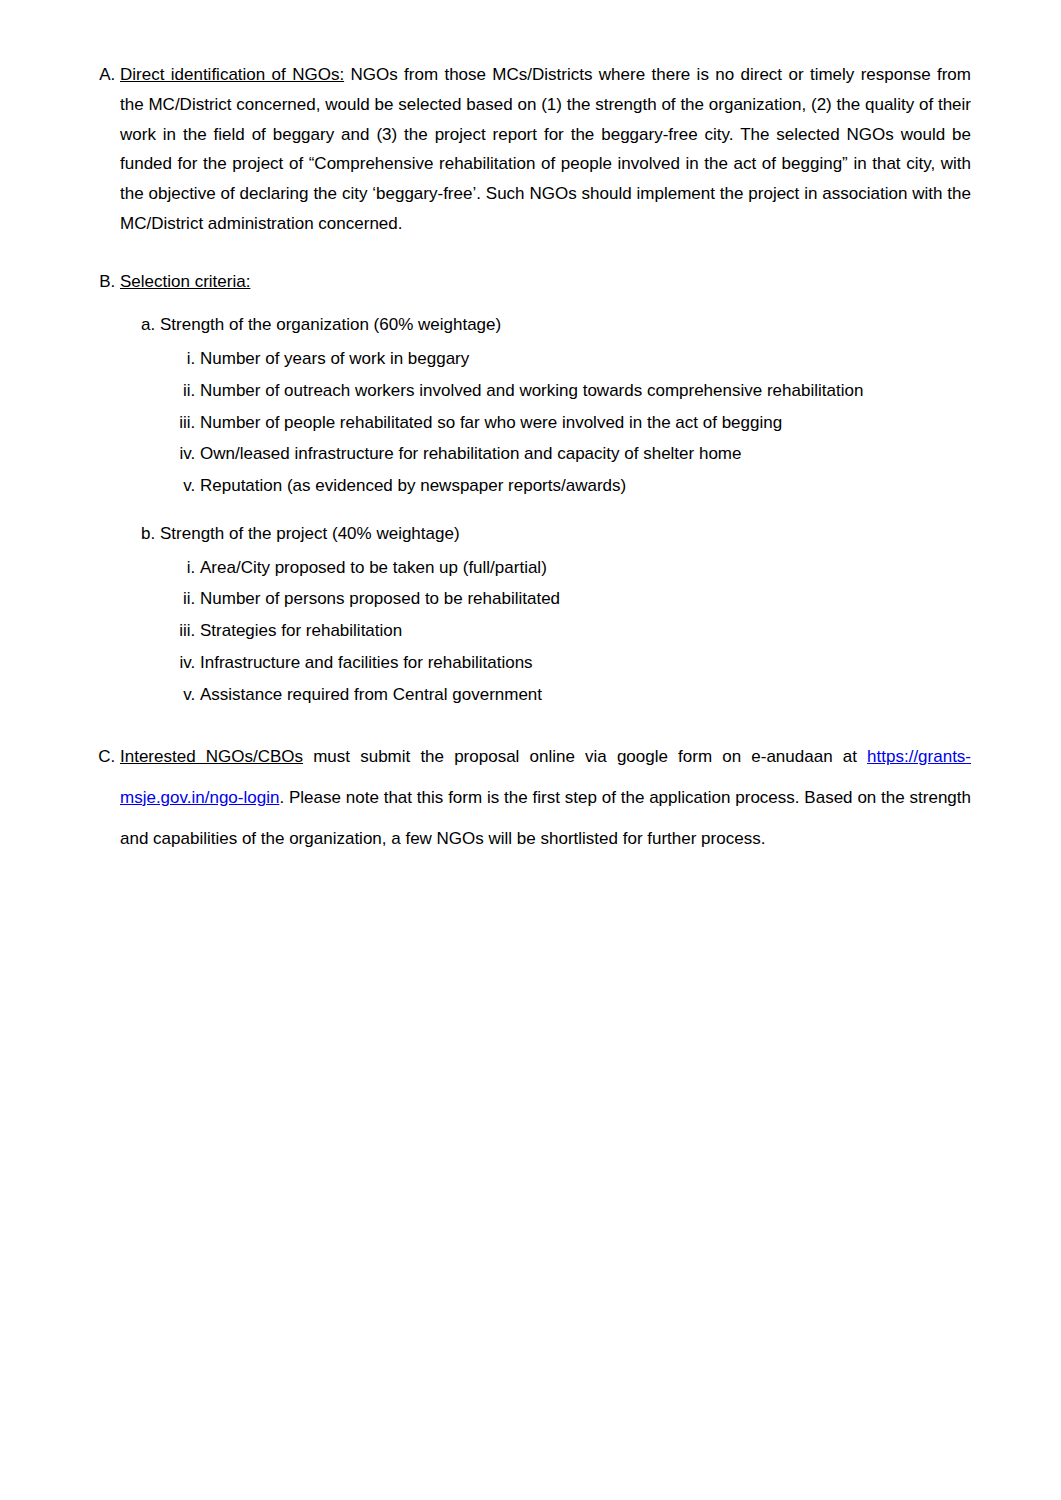Direct identification of NGOs: NGOs from those MCs/Districts where there is no direct or timely response from the MC/District concerned, would be selected based on (1) the strength of the organization, (2) the quality of their work in the field of beggary and (3) the project report for the beggary-free city. The selected NGOs would be funded for the project of “Comprehensive rehabilitation of people involved in the act of begging” in that city, with the objective of declaring the city ‘beggary-free’. Such NGOs should implement the project in association with the MC/District administration concerned.
Selection criteria:
Strength of the organization (60% weightage)
Number of years of work in beggary
Number of outreach workers involved and working towards comprehensive rehabilitation
Number of people rehabilitated so far who were involved in the act of begging
Own/leased infrastructure for rehabilitation and capacity of shelter home
Reputation (as evidenced by newspaper reports/awards)
Strength of the project (40% weightage)
Area/City proposed to be taken up (full/partial)
Number of persons proposed to be rehabilitated
Strategies for rehabilitation
Infrastructure and facilities for rehabilitations
Assistance required from Central government
Interested NGOs/CBOs must submit the proposal online via google form on e-anudaan at https://grants-msje.gov.in/ngo-login. Please note that this form is the first step of the application process. Based on the strength and capabilities of the organization, a few NGOs will be shortlisted for further process.